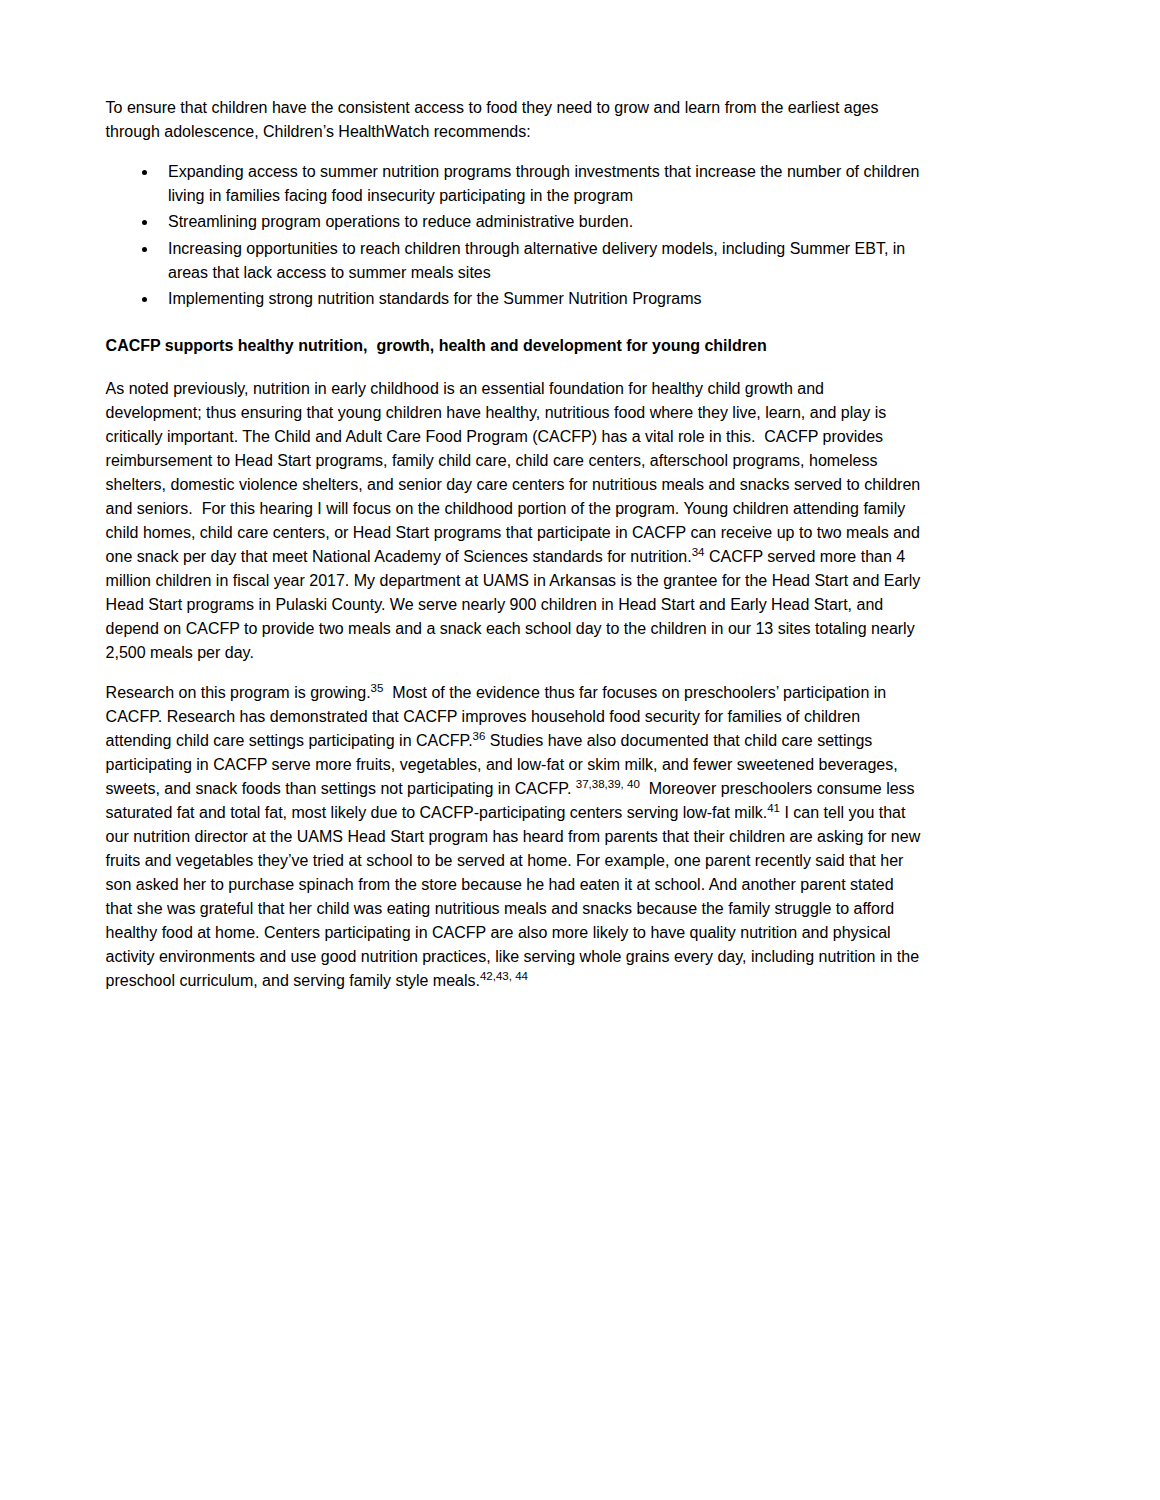To ensure that children have the consistent access to food they need to grow and learn from the earliest ages through adolescence, Children’s HealthWatch recommends:
Expanding access to summer nutrition programs through investments that increase the number of children living in families facing food insecurity participating in the program
Streamlining program operations to reduce administrative burden.
Increasing opportunities to reach children through alternative delivery models, including Summer EBT, in areas that lack access to summer meals sites
Implementing strong nutrition standards for the Summer Nutrition Programs
CACFP supports healthy nutrition, growth, health and development for young children
As noted previously, nutrition in early childhood is an essential foundation for healthy child growth and development; thus ensuring that young children have healthy, nutritious food where they live, learn, and play is critically important. The Child and Adult Care Food Program (CACFP) has a vital role in this. CACFP provides reimbursement to Head Start programs, family child care, child care centers, afterschool programs, homeless shelters, domestic violence shelters, and senior day care centers for nutritious meals and snacks served to children and seniors. For this hearing I will focus on the childhood portion of the program. Young children attending family child homes, child care centers, or Head Start programs that participate in CACFP can receive up to two meals and one snack per day that meet National Academy of Sciences standards for nutrition.34 CACFP served more than 4 million children in fiscal year 2017. My department at UAMS in Arkansas is the grantee for the Head Start and Early Head Start programs in Pulaski County. We serve nearly 900 children in Head Start and Early Head Start, and depend on CACFP to provide two meals and a snack each school day to the children in our 13 sites totaling nearly 2,500 meals per day.
Research on this program is growing.35 Most of the evidence thus far focuses on preschoolers’ participation in CACFP. Research has demonstrated that CACFP improves household food security for families of children attending child care settings participating in CACFP.36 Studies have also documented that child care settings participating in CACFP serve more fruits, vegetables, and low-fat or skim milk, and fewer sweetened beverages, sweets, and snack foods than settings not participating in CACFP. 37,38,39, 40 Moreover preschoolers consume less saturated fat and total fat, most likely due to CACFP-participating centers serving low-fat milk.41 I can tell you that our nutrition director at the UAMS Head Start program has heard from parents that their children are asking for new fruits and vegetables they’ve tried at school to be served at home. For example, one parent recently said that her son asked her to purchase spinach from the store because he had eaten it at school. And another parent stated that she was grateful that her child was eating nutritious meals and snacks because the family struggle to afford healthy food at home. Centers participating in CACFP are also more likely to have quality nutrition and physical activity environments and use good nutrition practices, like serving whole grains every day, including nutrition in the preschool curriculum, and serving family style meals.42,43, 44